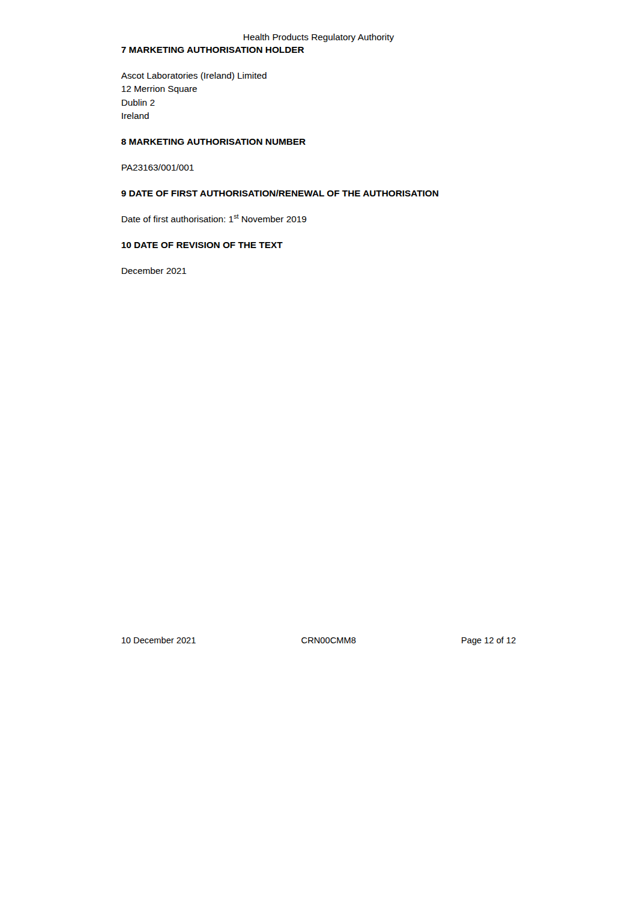Health Products Regulatory Authority
7 MARKETING AUTHORISATION HOLDER
Ascot Laboratories (Ireland) Limited
12 Merrion Square
Dublin 2
Ireland
8 MARKETING AUTHORISATION NUMBER
PA23163/001/001
9 DATE OF FIRST AUTHORISATION/RENEWAL OF THE AUTHORISATION
Date of first authorisation: 1st November 2019
10 DATE OF REVISION OF THE TEXT
December 2021
10 December 2021
CRN00CMM8
Page 12 of 12